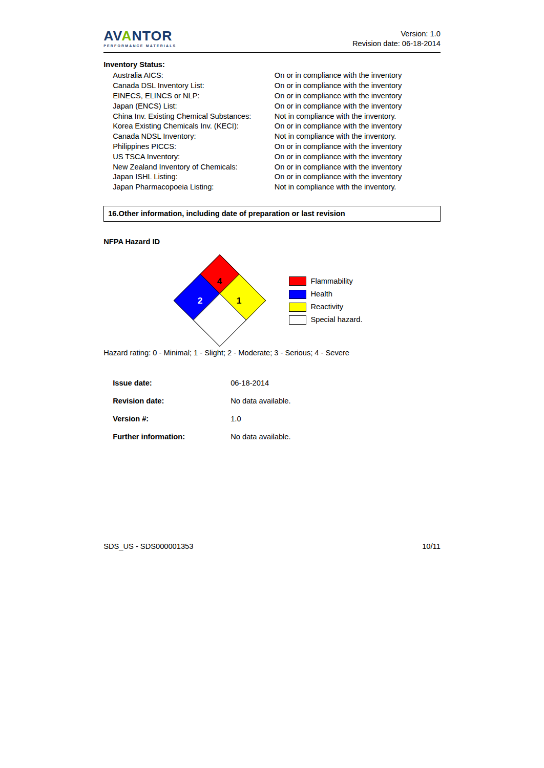AVANTOR
PERFORMANCE MATERIALS
Version: 1.0
Revision date: 06-18-2014
Inventory Status:
| Australia AICS: | On or in compliance with the inventory |
| Canada DSL Inventory List: | On or in compliance with the inventory |
| EINECS, ELINCS or NLP: | On or in compliance with the inventory |
| Japan (ENCS) List: | On or in compliance with the inventory |
| China Inv. Existing Chemical Substances: | Not in compliance with the inventory. |
| Korea Existing Chemicals Inv. (KECI): | On or in compliance with the inventory |
| Canada NDSL Inventory: | Not in compliance with the inventory. |
| Philippines PICCS: | On or in compliance with the inventory |
| US TSCA Inventory: | On or in compliance with the inventory |
| New Zealand Inventory of Chemicals: | On or in compliance with the inventory |
| Japan ISHL Listing: | On or in compliance with the inventory |
| Japan Pharmacopoeia Listing: | Not in compliance with the inventory. |
16.Other information, including date of preparation or last revision
NFPA Hazard ID
4
2
1
Flammability
Health
Reactivity
Special hazard.
Hazard rating: 0 - Minimal; 1 - Slight; 2 - Moderate; 3 - Serious; 4 - Severe
| Issue date: | 06-18-2014 |
| Revision date: | No data available. |
| Version #: | 1.0 |
| Further information: | No data available. |
SDS_US - SDS000001353
10/11